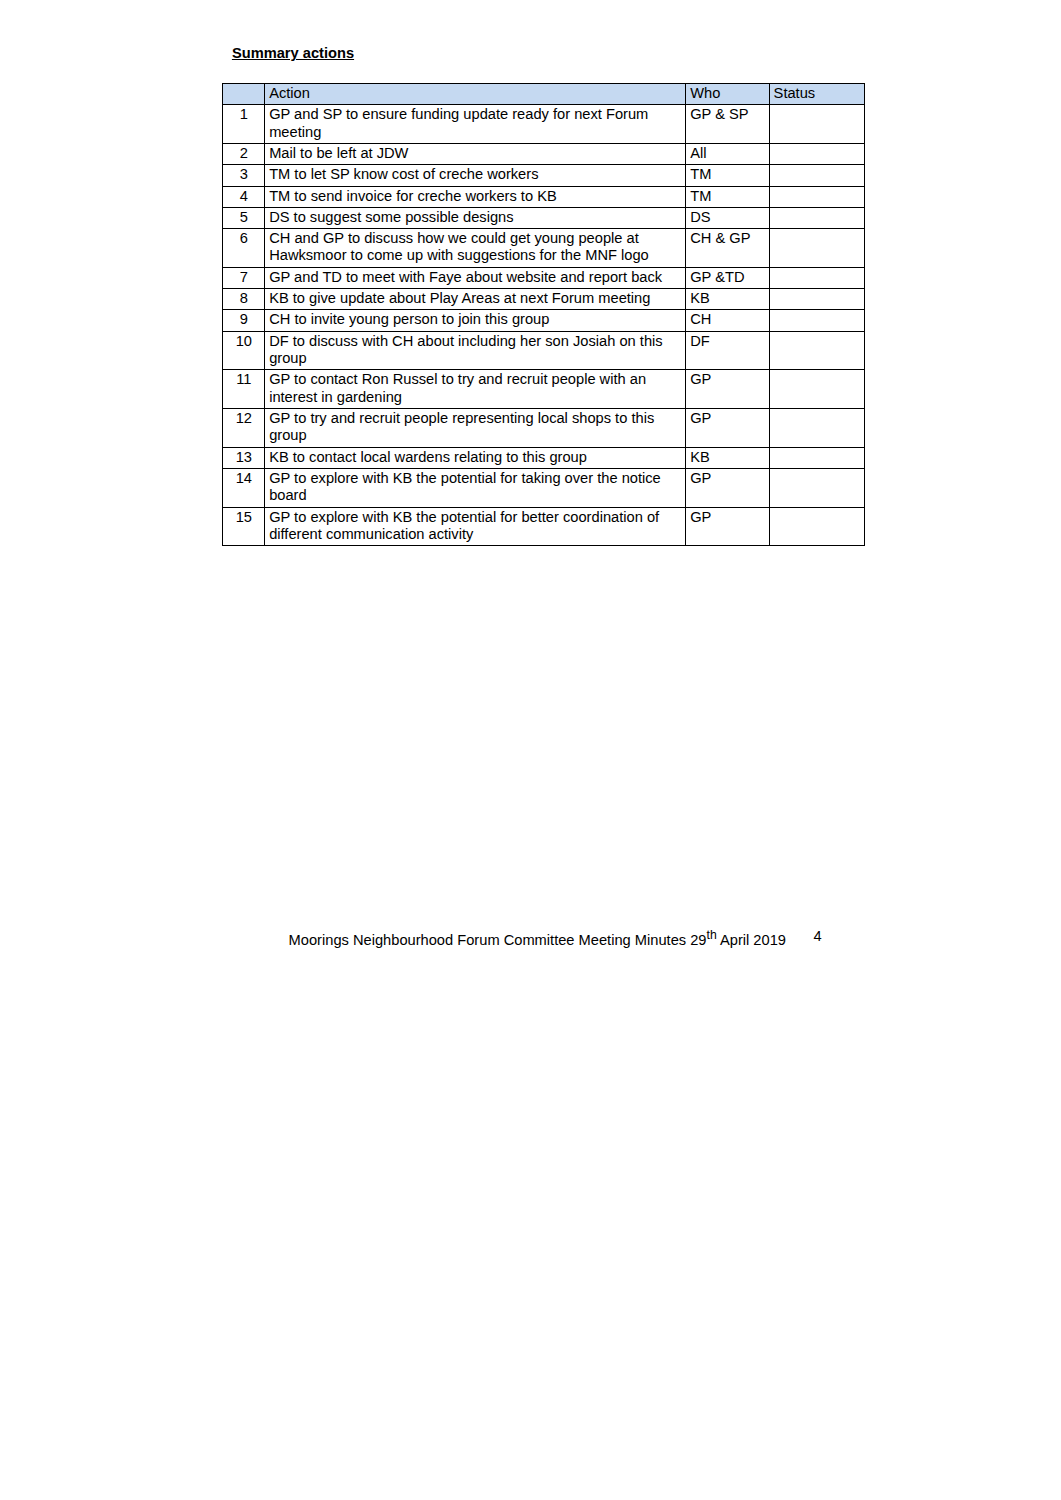Summary actions
| | Action | Who | Status |
| --- | --- | --- | --- |
| 1 | GP and SP to ensure funding update ready for next Forum meeting | GP & SP | |
| 2 | Mail to be left at JDW | All | |
| 3 | TM to let SP know cost of creche workers | TM | |
| 4 | TM to send invoice for creche workers to KB | TM | |
| 5 | DS to suggest some possible designs | DS | |
| 6 | CH and GP to discuss how we could get young people at Hawksmoor to come up with suggestions for the MNF logo | CH & GP | |
| 7 | GP and TD to meet with Faye about website and report back | GP &TD | |
| 8 | KB to give update about Play Areas at next Forum meeting | KB | |
| 9 | CH to invite young person to join this group | CH | |
| 10 | DF to discuss with CH about including her son Josiah on this group | DF | |
| 11 | GP to contact Ron Russel to try and recruit people with an interest in gardening | GP | |
| 12 | GP to try and recruit people representing local shops to this group | GP | |
| 13 | KB to contact local wardens relating to this group | KB | |
| 14 | GP to explore with KB the potential for taking over the notice board | GP | |
| 15 | GP to explore with KB the potential for better coordination of different communication activity | GP | |
Moorings Neighbourhood Forum Committee Meeting Minutes 29th April 2019 4